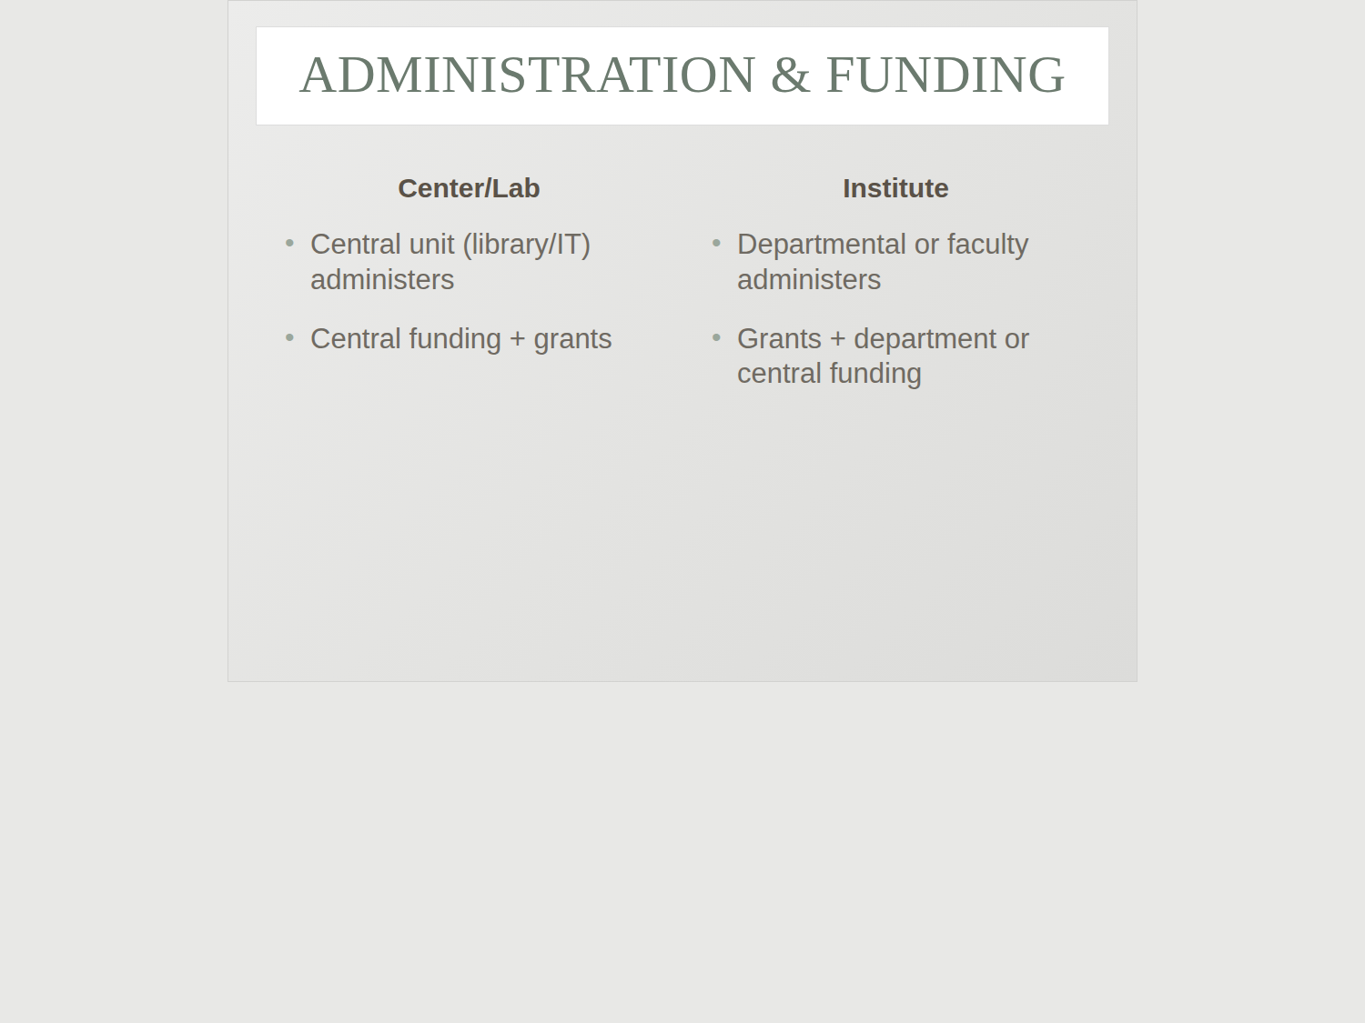Administration & Funding
Center/Lab
Central unit (library/IT) administers
Central funding + grants
Institute
Departmental or faculty administers
Grants + department or central funding